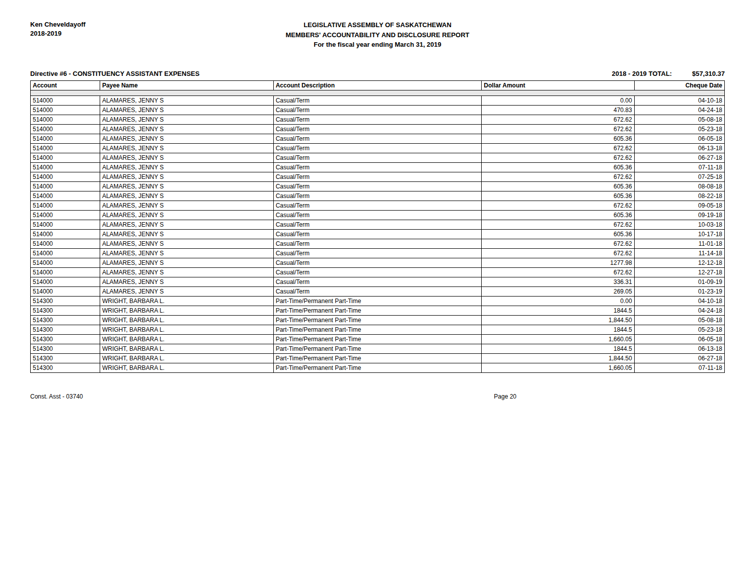Ken Cheveldayoff
2018-2019
LEGISLATIVE ASSEMBLY OF SASKATCHEWAN
MEMBERS' ACCOUNTABILITY AND DISCLOSURE REPORT
For the fiscal year ending March 31, 2019
Directive #6 - CONSTITUENCY ASSISTANT EXPENSES
2018 - 2019 TOTAL:$57,310.37
| Account | Payee Name | Account Description | Dollar Amount | Cheque Date |
| --- | --- | --- | --- | --- |
| 514000 | ALAMARES, JENNY S | Casual/Term | 0.00 | 04-10-18 |
| 514000 | ALAMARES, JENNY S | Casual/Term | 470.83 | 04-24-18 |
| 514000 | ALAMARES, JENNY S | Casual/Term | 672.62 | 05-08-18 |
| 514000 | ALAMARES, JENNY S | Casual/Term | 672.62 | 05-23-18 |
| 514000 | ALAMARES, JENNY S | Casual/Term | 605.36 | 06-05-18 |
| 514000 | ALAMARES, JENNY S | Casual/Term | 672.62 | 06-13-18 |
| 514000 | ALAMARES, JENNY S | Casual/Term | 672.62 | 06-27-18 |
| 514000 | ALAMARES, JENNY S | Casual/Term | 605.36 | 07-11-18 |
| 514000 | ALAMARES, JENNY S | Casual/Term | 672.62 | 07-25-18 |
| 514000 | ALAMARES, JENNY S | Casual/Term | 605.36 | 08-08-18 |
| 514000 | ALAMARES, JENNY S | Casual/Term | 605.36 | 08-22-18 |
| 514000 | ALAMARES, JENNY S | Casual/Term | 672.62 | 09-05-18 |
| 514000 | ALAMARES, JENNY S | Casual/Term | 605.36 | 09-19-18 |
| 514000 | ALAMARES, JENNY S | Casual/Term | 672.62 | 10-03-18 |
| 514000 | ALAMARES, JENNY S | Casual/Term | 605.36 | 10-17-18 |
| 514000 | ALAMARES, JENNY S | Casual/Term | 672.62 | 11-01-18 |
| 514000 | ALAMARES, JENNY S | Casual/Term | 672.62 | 11-14-18 |
| 514000 | ALAMARES, JENNY S | Casual/Term | 1277.98 | 12-12-18 |
| 514000 | ALAMARES, JENNY S | Casual/Term | 672.62 | 12-27-18 |
| 514000 | ALAMARES, JENNY S | Casual/Term | 336.31 | 01-09-19 |
| 514000 | ALAMARES, JENNY S | Casual/Term | 269.05 | 01-23-19 |
| 514300 | WRIGHT, BARBARA L. | Part-Time/Permanent Part-Time | 0.00 | 04-10-18 |
| 514300 | WRIGHT, BARBARA L. | Part-Time/Permanent Part-Time | 1844.5 | 04-24-18 |
| 514300 | WRIGHT, BARBARA L. | Part-Time/Permanent Part-Time | 1,844.50 | 05-08-18 |
| 514300 | WRIGHT, BARBARA L. | Part-Time/Permanent Part-Time | 1844.5 | 05-23-18 |
| 514300 | WRIGHT, BARBARA L. | Part-Time/Permanent Part-Time | 1,660.05 | 06-05-18 |
| 514300 | WRIGHT, BARBARA L. | Part-Time/Permanent Part-Time | 1844.5 | 06-13-18 |
| 514300 | WRIGHT, BARBARA L. | Part-Time/Permanent Part-Time | 1,844.50 | 06-27-18 |
| 514300 | WRIGHT, BARBARA L. | Part-Time/Permanent Part-Time | 1,660.05 | 07-11-18 |
Const. Asst - 03740
Page 20